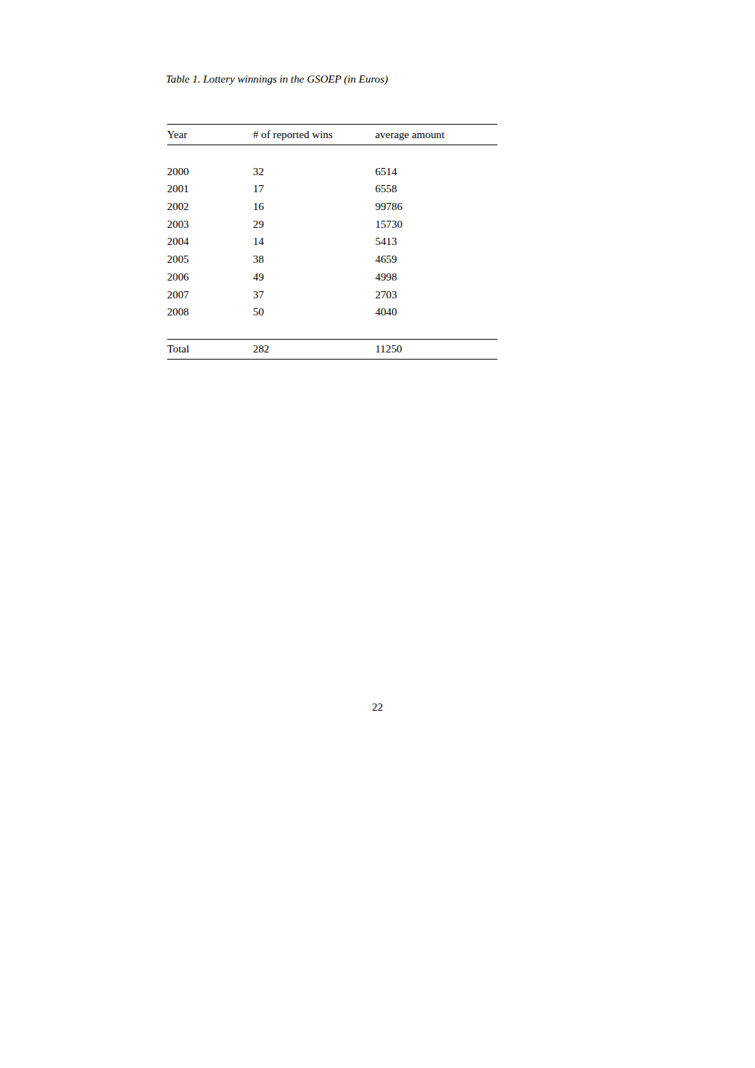Table 1. Lottery winnings in the GSOEP (in Euros)
| Year | # of reported wins | average amount |
| --- | --- | --- |
| 2000 | 32 | 6514 |
| 2001 | 17 | 6558 |
| 2002 | 16 | 99786 |
| 2003 | 29 | 15730 |
| 2004 | 14 | 5413 |
| 2005 | 38 | 4659 |
| 2006 | 49 | 4998 |
| 2007 | 37 | 2703 |
| 2008 | 50 | 4040 |
| Total | 282 | 11250 |
22